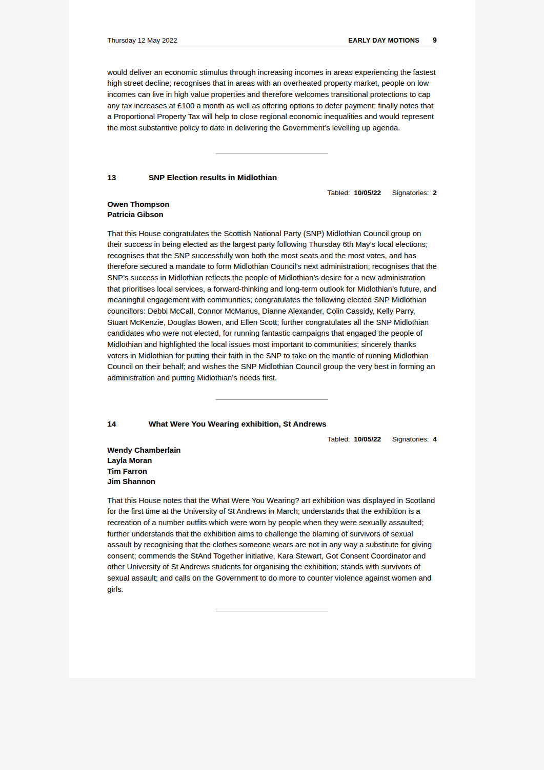Thursday 12 May 2022
Early Day Motions 9
would deliver an economic stimulus through increasing incomes in areas experiencing the fastest high street decline; recognises that in areas with an overheated property market, people on low incomes can live in high value properties and therefore welcomes transitional protections to cap any tax increases at £100 a month as well as offering options to defer payment; finally notes that a Proportional Property Tax will help to close regional economic inequalities and would represent the most substantive policy to date in delivering the Government’s levelling up agenda.
13
SNP Election results in Midlothian
Tabled: 10/05/22 Signatories: 2
Owen Thompson
Patricia Gibson
That this House congratulates the Scottish National Party (SNP) Midlothian Council group on their success in being elected as the largest party following Thursday 6th May’s local elections; recognises that the SNP successfully won both the most seats and the most votes, and has therefore secured a mandate to form Midlothian Council’s next administration; recognises that the SNP’s success in Midlothian reflects the people of Midlothian’s desire for a new administration that prioritises local services, a forward-thinking and long-term outlook for Midlothian’s future, and meaningful engagement with communities; congratulates the following elected SNP Midlothian councillors: Debbi McCall, Connor McManus, Dianne Alexander, Colin Cassidy, Kelly Parry, Stuart McKenzie, Douglas Bowen, and Ellen Scott; further congratulates all the SNP Midlothian candidates who were not elected, for running fantastic campaigns that engaged the people of Midlothian and highlighted the local issues most important to communities; sincerely thanks voters in Midlothian for putting their faith in the SNP to take on the mantle of running Midlothian Council on their behalf; and wishes the SNP Midlothian Council group the very best in forming an administration and putting Midlothian’s needs first.
14
What Were You Wearing exhibition, St Andrews
Tabled: 10/05/22 Signatories: 4
Wendy Chamberlain
Layla Moran
Tim Farron
Jim Shannon
That this House notes that the What Were You Wearing? art exhibition was displayed in Scotland for the first time at the University of St Andrews in March; understands that the exhibition is a recreation of a number outfits which were worn by people when they were sexually assaulted; further understands that the exhibition aims to challenge the blaming of survivors of sexual assault by recognising that the clothes someone wears are not in any way a substitute for giving consent; commends the StAnd Together initiative, Kara Stewart, Got Consent Coordinator and other University of St Andrews students for organising the exhibition; stands with survivors of sexual assault; and calls on the Government to do more to counter violence against women and girls.